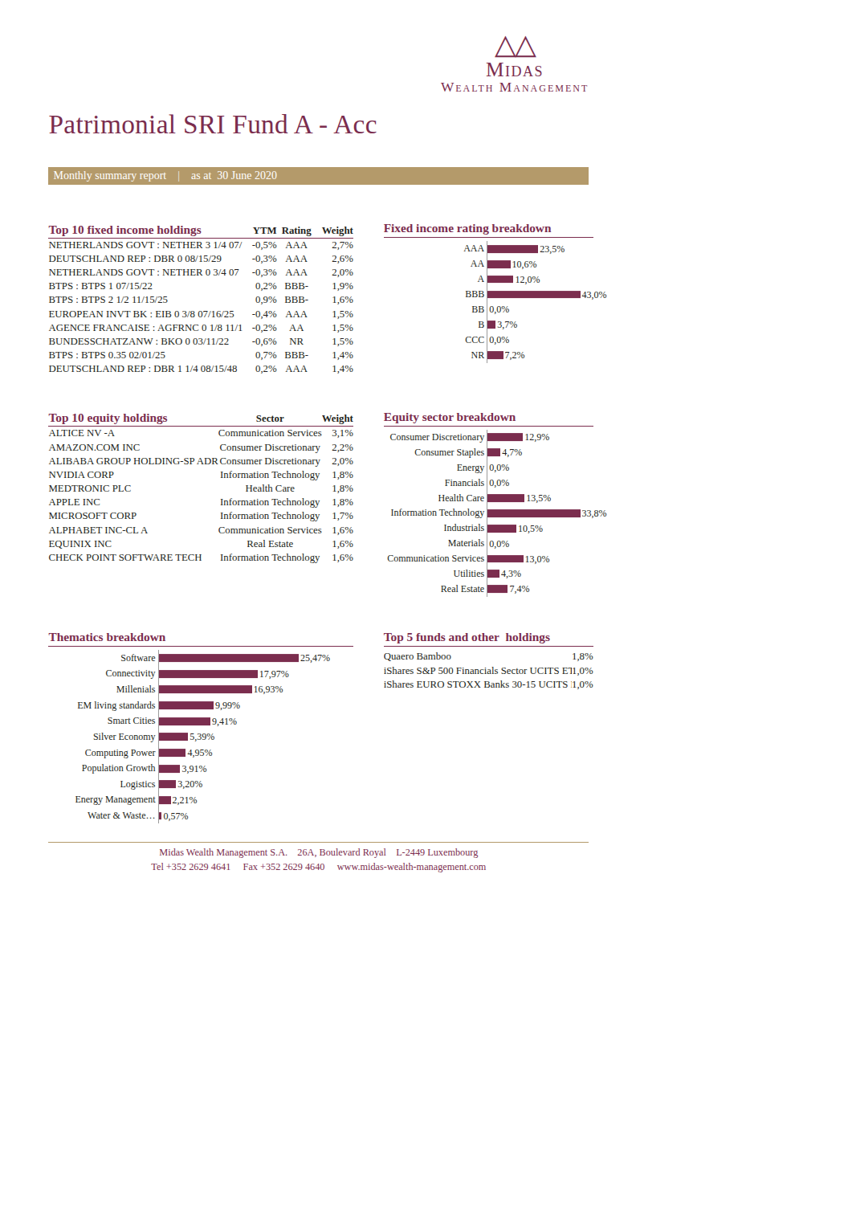△△
Midas
Wealth Management
Patrimonial SRI Fund A - Acc
Monthly summary report | as at 30 June 2020
| Top 10 fixed income holdings | YTM | Rating | Weight |
| NETHERLANDS GOVT : NETHER 3 1/4 07/ | -0,5% | AAA | 2,7% |
| DEUTSCHLAND REP : DBR 0 08/15/29 | -0,3% | AAA | 2,6% |
| NETHERLANDS GOVT : NETHER 0 3/4 07 | -0,3% | AAA | 2,0% |
| BTPS : BTPS 1 07/15/22 | 0,2% | BBB- | 1,9% |
| BTPS : BTPS 2 1/2 11/15/25 | 0,9% | BBB- | 1,6% |
| EUROPEAN INVT BK : EIB 0 3/8 07/16/25 | -0,4% | AAA | 1,5% |
| AGENCE FRANCAISE : AGFRNC 0 1/8 11/1 | -0,2% | AA | 1,5% |
| BUNDESSCHATZANW : BKO 0 03/11/22 | -0,6% | NR | 1,5% |
| BTPS : BTPS 0.35 02/01/25 | 0,7% | BBB- | 1,4% |
| DEUTSCHLAND REP : DBR 1 1/4 08/15/48 | 0,2% | AAA | 1,4% |
Fixed income rating breakdown
AAA
23,5%
AA
10,6%
A
12,0%
BBB
43,0%
BB
0,0%
B
3,7%
CCC
0,0%
NR
7,2%
| Top 10 equity holdings | Sector | Weight |
| ALTICE NV -A | Communication Services | 3,1% |
| AMAZON.COM INC | Consumer Discretionary | 2,2% |
| ALIBABA GROUP HOLDING-SP ADR | Consumer Discretionary | 2,0% |
| NVIDIA CORP | Information Technology | 1,8% |
| MEDTRONIC PLC | Health Care | 1,8% |
| APPLE INC | Information Technology | 1,8% |
| MICROSOFT CORP | Information Technology | 1,7% |
| ALPHABET INC-CL A | Communication Services | 1,6% |
| EQUINIX INC | Real Estate | 1,6% |
| CHECK POINT SOFTWARE TECH | Information Technology | 1,6% |
Equity sector breakdown
Consumer Discretionary
12,9%
Consumer Staples
4,7%
Energy
0,0%
Financials
0,0%
Health Care
13,5%
Information Technology
33,8%
Industrials
10,5%
Materials
0,0%
Communication Services
13,0%
Utilities
4,3%
Real Estate
7,4%
Thematics breakdown
Software
25,47%
Connectivity
17,97%
Millenials
16,93%
EM living standards
9,99%
Smart Cities
9,41%
Silver Economy
5,39%
Computing Power
4,95%
Population Growth
3,91%
Logistics
3,20%
Energy Management
2,21%
Water & Waste…
0,57%
Top 5 funds and other holdings
| Quaero Bamboo | 1,8% |
| iShares S&P 500 Financials Sector UCITS ETF | 1,0% |
| iShares EURO STOXX Banks 30-15 UCITS ET | 1,0% |
Midas Wealth Management S.A. 26A, Boulevard Royal L-2449 Luxembourg
Tel +352 2629 4641 Fax +352 2629 4640 www.midas-wealth-management.com